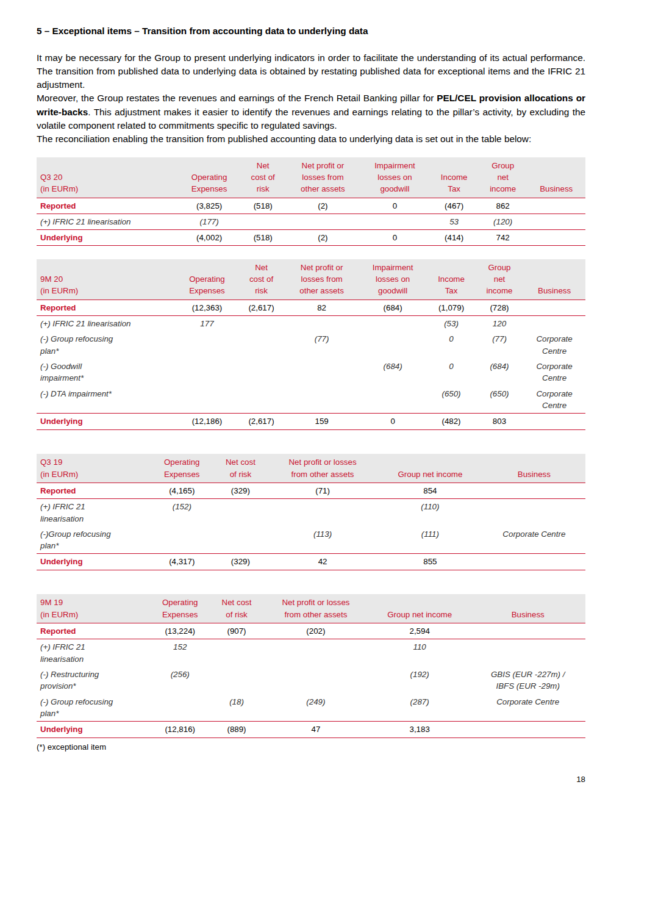5 – Exceptional items – Transition from accounting data to underlying data
It may be necessary for the Group to present underlying indicators in order to facilitate the understanding of its actual performance. The transition from published data to underlying data is obtained by restating published data for exceptional items and the IFRIC 21 adjustment.
Moreover, the Group restates the revenues and earnings of the French Retail Banking pillar for PEL/CEL provision allocations or write-backs. This adjustment makes it easier to identify the revenues and earnings relating to the pillar’s activity, by excluding the volatile component related to commitments specific to regulated savings.
The reconciliation enabling the transition from published accounting data to underlying data is set out in the table below:
| Q3 20 (in EURm) | Operating Expenses | Net cost of risk | Net profit or losses from other assets | Impairment losses on goodwill | Income Tax | Group net income | Business |
| --- | --- | --- | --- | --- | --- | --- | --- |
| Reported | (3,825) | (518) | (2) | 0 | (467) | 862 | |
| (+) IFRIC 21 linearisation | (177) | | | | 53 | (120) | |
| Underlying | (4,002) | (518) | (2) | 0 | (414) | 742 | |
| 9M 20 (in EURm) | Operating Expenses | Net cost of risk | Net profit or losses from other assets | Impairment losses on goodwill | Income Tax | Group net income | Business |
| --- | --- | --- | --- | --- | --- | --- | --- |
| Reported | (12,363) | (2,617) | 82 | (684) | (1,079) | (728) | |
| (+) IFRIC 21 linearisation | 177 | | | | (53) | 120 | |
| (-) Group refocusing plan* | | | (77) | | 0 | (77) | Corporate Centre |
| (-) Goodwill impairment* | | | | (684) | 0 | (684) | Corporate Centre |
| (-) DTA impairment* | | | | | (650) | (650) | Corporate Centre |
| Underlying | (12,186) | (2,617) | 159 | 0 | (482) | 803 | |
| Q3 19 (in EURm) | Operating Expenses | Net cost of risk | Net profit or losses from other assets | Group net income | Business |
| --- | --- | --- | --- | --- | --- |
| Reported | (4,165) | (329) | (71) | 854 | |
| (+) IFRIC 21 linearisation | (152) | | | (110) | |
| (-)Group refocusing plan* | | | (113) | (111) | Corporate Centre |
| Underlying | (4,317) | (329) | 42 | 855 | |
| 9M 19 (in EURm) | Operating Expenses | Net cost of risk | Net profit or losses from other assets | Group net income | Business |
| --- | --- | --- | --- | --- | --- |
| Reported | (13,224) | (907) | (202) | 2,594 | |
| (+) IFRIC 21 linearisation | 152 | | | 110 | |
| (-) Restructuring provision* | (256) | | | (192) | GBIS (EUR -227m) / IBFS (EUR -29m) |
| (-) Group refocusing plan* | | (18) | (249) | (287) | Corporate Centre |
| Underlying | (12,816) | (889) | 47 | 3,183 | |
(*) exceptional item
18